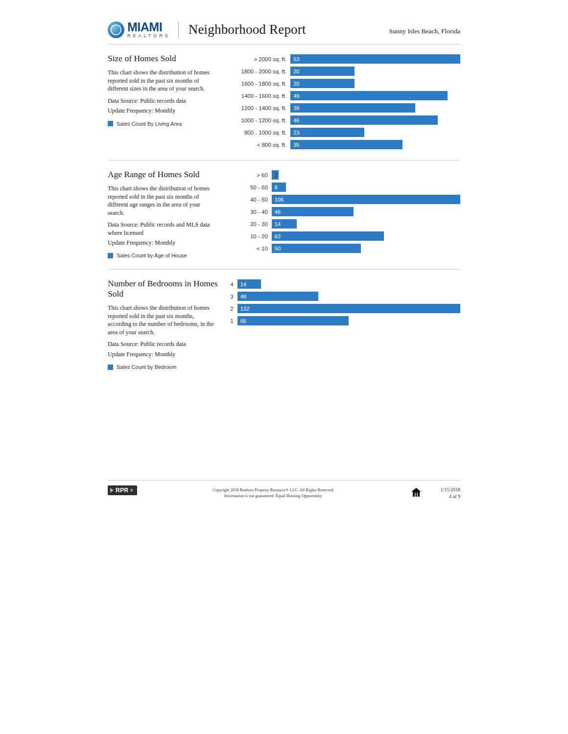MIAMI REALTORS
Neighborhood Report
Sunny Isles Beach, Florida
Size of Homes Sold
This chart shows the distribution of homes reported sold in the past six months of different sizes in the area of your search.
Data Source: Public records data
Update Frequency: Monthly
Sales Count By Living Area
> 2000 sq. ft.
53
1800 - 2000 sq. ft.
20
1600 - 1800 sq. ft.
20
1400 - 1600 sq. ft.
49
1200 - 1400 sq. ft.
39
1000 - 1200 sq. ft.
46
800 - 1000 sq. ft.
23
< 800 sq. ft.
35
Age Range of Homes Sold
This chart shows the distribution of homes reported sold in the past six months of different age ranges in the area of your search.
Data Source: Public records and MLS data where licensed
Update Frequency: Monthly
Sales Count by Age of House
> 60
2
50 - 60
8
40 - 50
106
30 - 40
46
20 - 30
14
10 - 20
63
< 10
50
Number of Bedrooms in Homes Sold
This chart shows the distribution of homes reported sold in the past six months, according to the number of bedrooms, in the area of your search.
Data Source: Public records data
Update Frequency: Monthly
Sales Count by Bedroom
4
14
3
48
2
132
1
66
RPR®
Copyright 2018 Realtors Property Resource® LLC. All Rights Reserved.
Information is not guaranteed. Equal Housing Opportunity.
1/15/2018
4 of 9